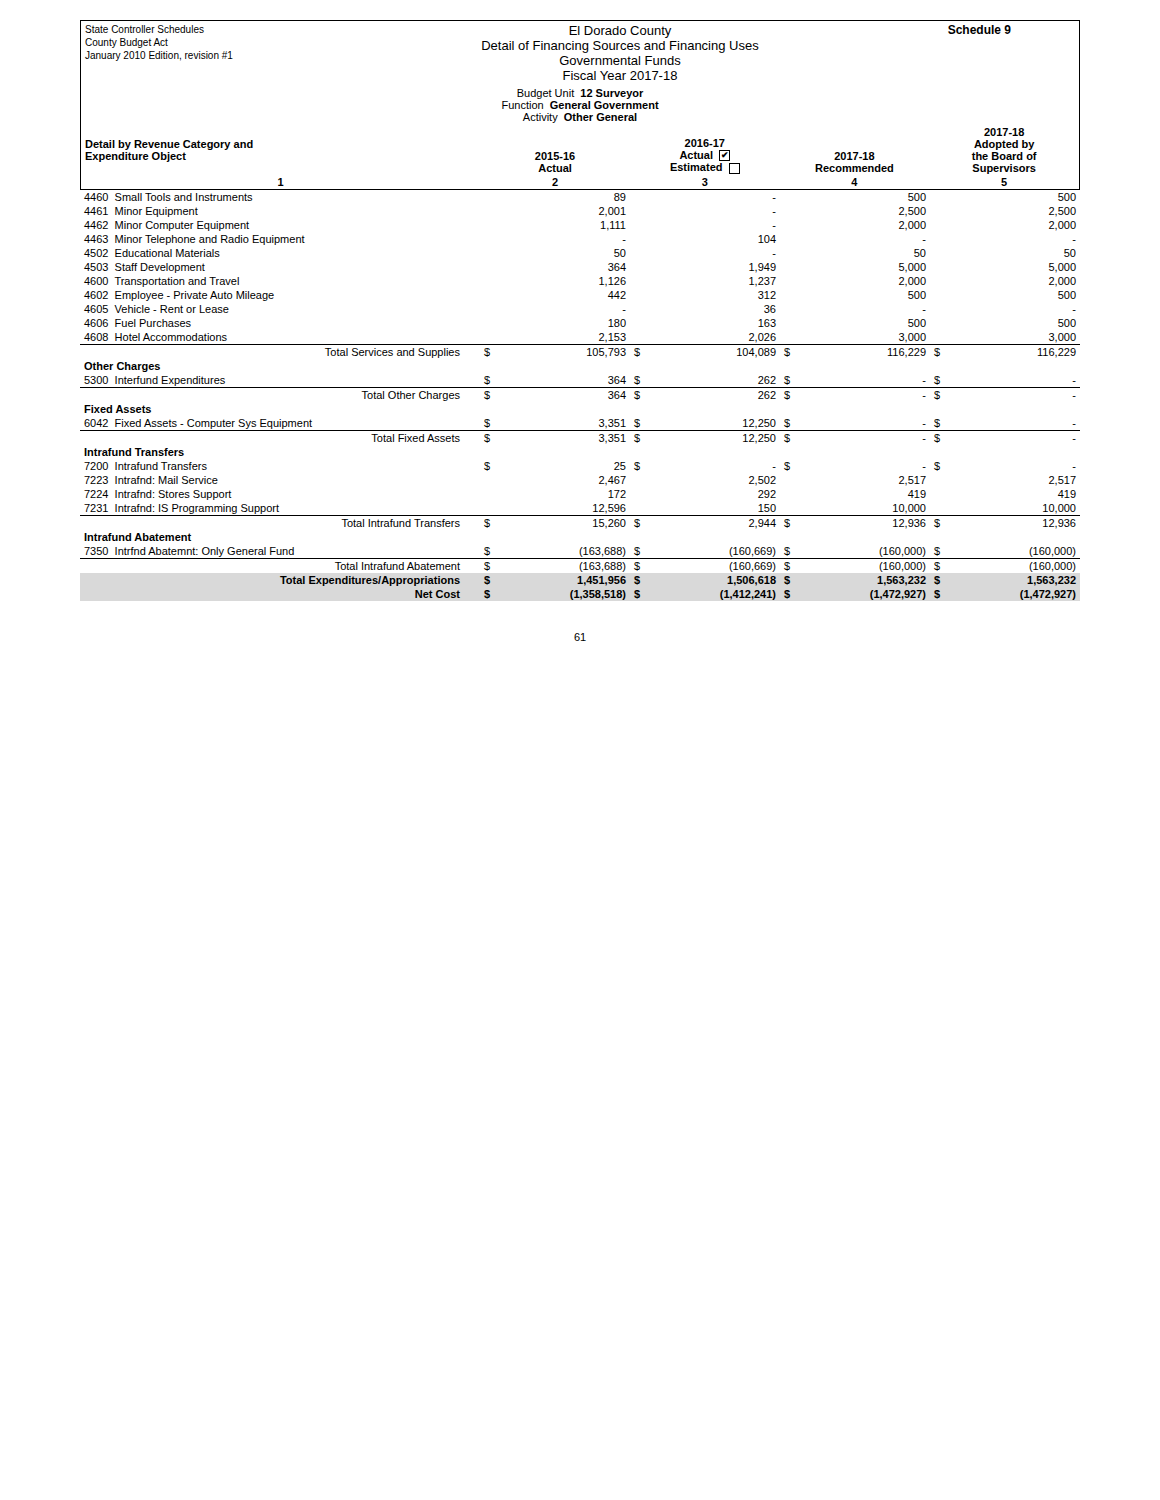| State Controller Schedules County Budget Act January 2010 Edition, revision #1 | El Dorado County Detail of Financing Sources and Financing Uses Governmental Funds Fiscal Year 2017-18 | Schedule 9 |
| Budget Unit 12 Surveyor Function General Government Activity Other General |
| / Detail by Revenue Category and Expenditure Object / 2015-16 Actual / 2016-17 Actual Estimated / 2017-18 Recommended / 2017-18 Adopted by the Board of Supervisors / / --- / --- / --- / --- / --- / / 1 / 2 / 3 / 4 / 5 / |
| 4460 Small Tools and Instruments | | 89 | | - | | 500 | | 500 |
| 4461 Minor Equipment | | 2,001 | | - | | 2,500 | | 2,500 |
| 4462 Minor Computer Equipment | | 1,111 | | - | | 2,000 | | 2,000 |
| 4463 Minor Telephone and Radio Equipment | | - | | 104 | | - | | - |
| 4502 Educational Materials | | 50 | | - | | 50 | | 50 |
| 4503 Staff Development | | 364 | | 1,949 | | 5,000 | | 5,000 |
| 4600 Transportation and Travel | | 1,126 | | 1,237 | | 2,000 | | 2,000 |
| 4602 Employee - Private Auto Mileage | | 442 | | 312 | | 500 | | 500 |
| 4605 Vehicle - Rent or Lease | | - | | 36 | | - | | - |
| 4606 Fuel Purchases | | 180 | | 163 | | 500 | | 500 |
| 4608 Hotel Accommodations | | 2,153 | | 2,026 | | 3,000 | | 3,000 |
| Total Services and Supplies | $ | 105,793 | $ | 104,089 | $ | 116,229 | $ | 116,229 |
| Other Charges |
| 5300 Interfund Expenditures | $ | 364 | $ | 262 | $ | - | $ | - |
| Total Other Charges | $ | 364 | $ | 262 | $ | - | $ | - |
| Fixed Assets |
| 6042 Fixed Assets - Computer Sys Equipment | $ | 3,351 | $ | 12,250 | $ | - | $ | - |
| Total Fixed Assets | $ | 3,351 | $ | 12,250 | $ | - | $ | - |
| Intrafund Transfers |
| 7200 Intrafund Transfers | $ | 25 | $ | - | $ | - | $ | - |
| 7223 Intrafnd: Mail Service | | 2,467 | | 2,502 | | 2,517 | | 2,517 |
| 7224 Intrafnd: Stores Support | | 172 | | 292 | | 419 | | 419 |
| 7231 Intrafnd: IS Programming Support | | 12,596 | | 150 | | 10,000 | | 10,000 |
| Total Intrafund Transfers | $ | 15,260 | $ | 2,944 | $ | 12,936 | $ | 12,936 |
| Intrafund Abatement |
| 7350 Intrfnd Abatemnt: Only General Fund | $ | (163,688) | $ | (160,669) | $ | (160,000) | $ | (160,000) |
| Total Intrafund Abatement | $ | (163,688) | $ | (160,669) | $ | (160,000) | $ | (160,000) |
| Total Expenditures/Appropriations | $ | 1,451,956 | $ | 1,506,618 | $ | 1,563,232 | $ | 1,563,232 |
| Net Cost | $ | (1,358,518) | $ | (1,412,241) | $ | (1,472,927) | $ | (1,472,927) |
61